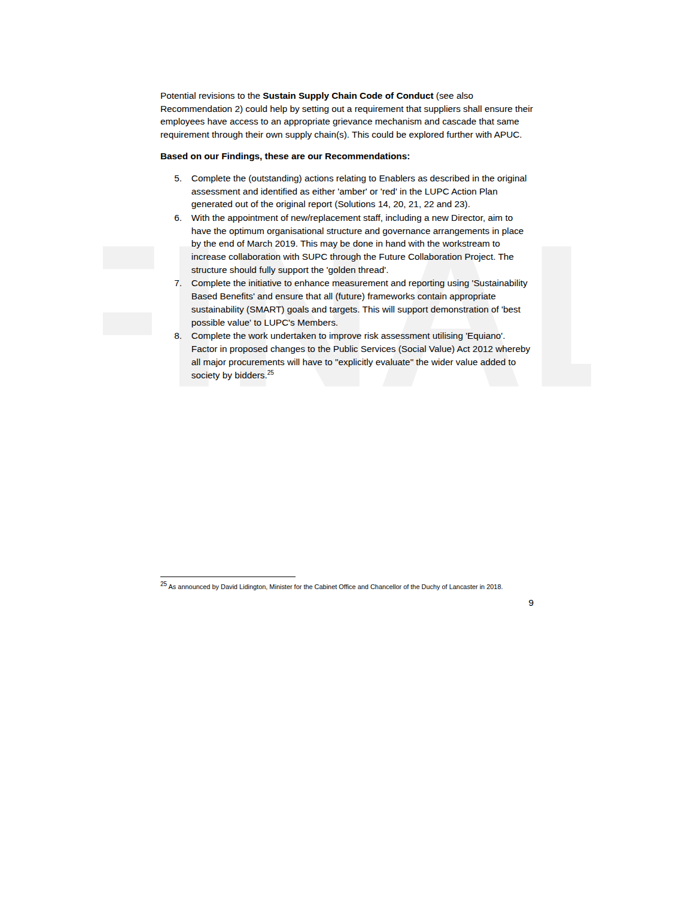FINAL
Potential revisions to the Sustain Supply Chain Code of Conduct (see also Recommendation 2) could help by setting out a requirement that suppliers shall ensure their employees have access to an appropriate grievance mechanism and cascade that same requirement through their own supply chain(s). This could be explored further with APUC.
Based on our Findings, these are our Recommendations:
Complete the (outstanding) actions relating to Enablers as described in the original assessment and identified as either 'amber' or 'red' in the LUPC Action Plan generated out of the original report (Solutions 14, 20, 21, 22 and 23).
With the appointment of new/replacement staff, including a new Director, aim to have the optimum organisational structure and governance arrangements in place by the end of March 2019. This may be done in hand with the workstream to increase collaboration with SUPC through the Future Collaboration Project. The structure should fully support the 'golden thread'.
Complete the initiative to enhance measurement and reporting using 'Sustainability Based Benefits' and ensure that all (future) frameworks contain appropriate sustainability (SMART) goals and targets. This will support demonstration of 'best possible value' to LUPC's Members.
Complete the work undertaken to improve risk assessment utilising 'Equiano'. Factor in proposed changes to the Public Services (Social Value) Act 2012 whereby all major procurements will have to "explicitly evaluate" the wider value added to society by bidders.25
25 As announced by David Lidington, Minister for the Cabinet Office and Chancellor of the Duchy of Lancaster in 2018.
9